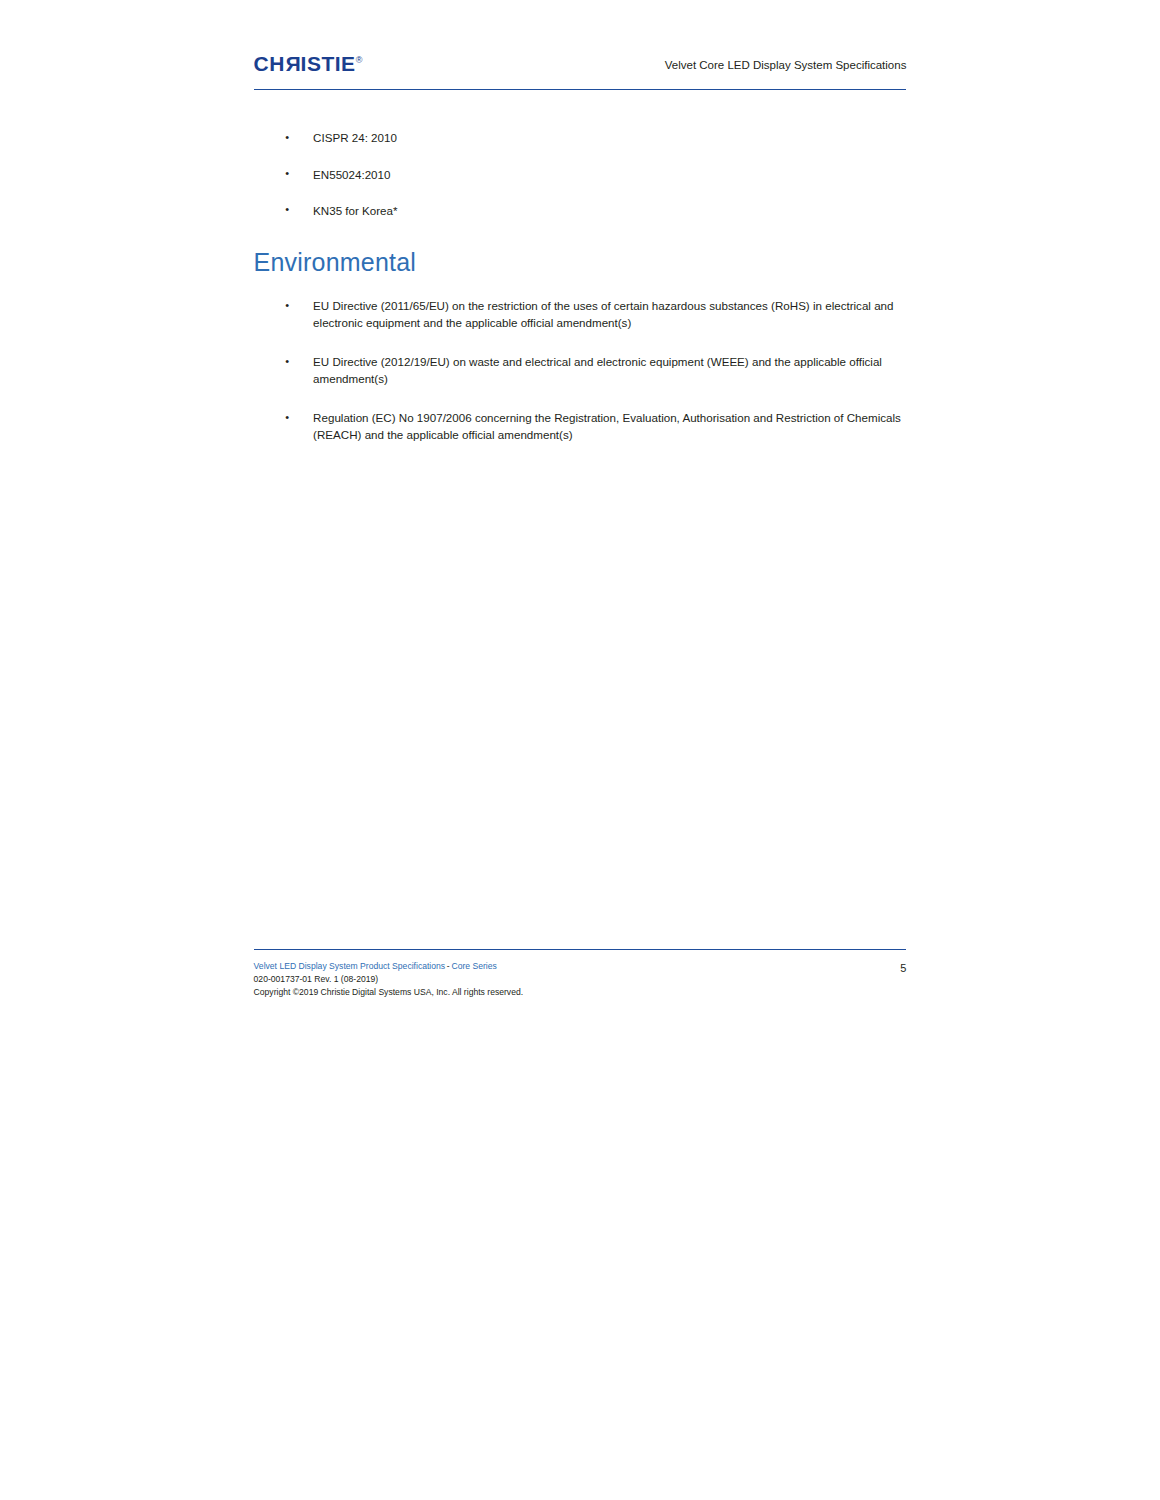CHRISTIE®
Velvet Core LED Display System Specifications
CISPR 24: 2010
EN55024:2010
KN35 for Korea*
Environmental
EU Directive (2011/65/EU) on the restriction of the uses of certain hazardous substances (RoHS) in electrical and electronic equipment and the applicable official amendment(s)
EU Directive (2012/19/EU) on waste and electrical and electronic equipment (WEEE) and the applicable official amendment(s)
Regulation (EC) No 1907/2006 concerning the Registration, Evaluation, Authorisation and Restriction of Chemicals (REACH) and the applicable official amendment(s)
Velvet LED Display System Product Specifications - Core Series
020-001737-01 Rev. 1 (08-2019)
Copyright ©2019 Christie Digital Systems USA, Inc. All rights reserved.
5